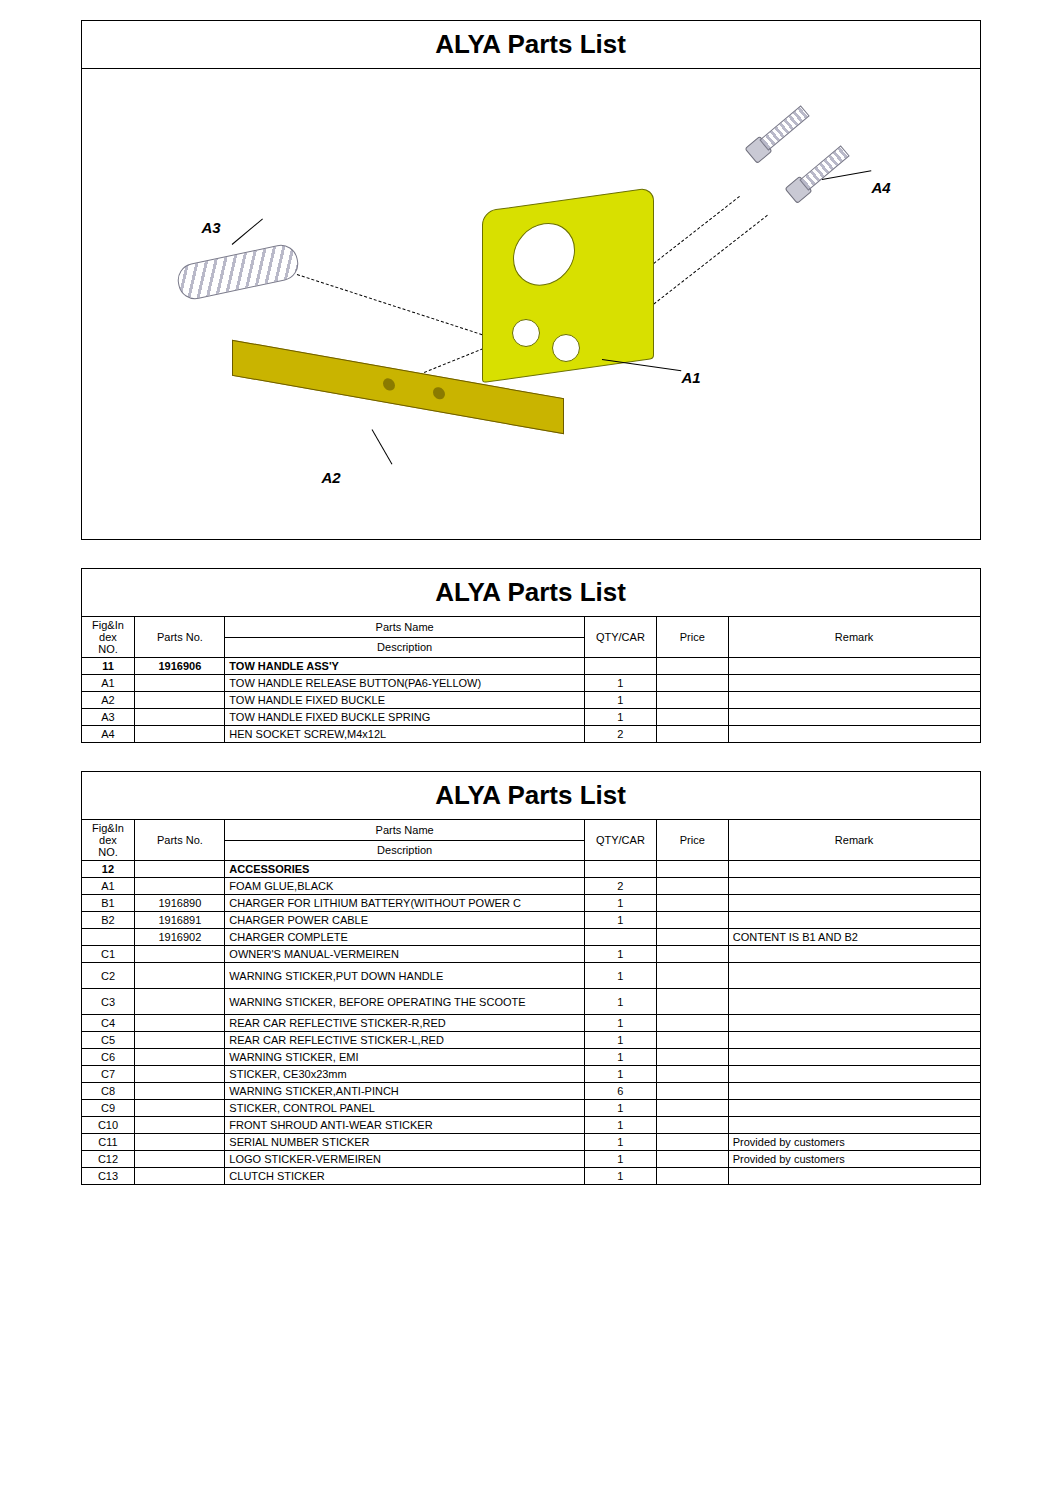ALYA Parts List
A1
A2
A3
A4
ALYA Parts List
| Fig&In dex NO. | Parts No. | Parts Name | QTY/CAR | Price | Remark |
| --- | --- | --- | --- | --- | --- |
| Description |
| 11 | 1916906 | TOW HANDLE ASS'Y | | | |
| A1 | | TOW HANDLE RELEASE BUTTON(PA6-YELLOW) | 1 | | |
| A2 | | TOW HANDLE FIXED BUCKLE | 1 | | |
| A3 | | TOW HANDLE FIXED BUCKLE SPRING | 1 | | |
| A4 | | HEN SOCKET SCREW,M4x12L | 2 | | |
ALYA Parts List
| Fig&In dex NO. | Parts No. | Parts Name | QTY/CAR | Price | Remark |
| --- | --- | --- | --- | --- | --- |
| Description |
| 12 | | ACCESSORIES | | | |
| A1 | | FOAM GLUE,BLACK | 2 | | |
| B1 | 1916890 | CHARGER FOR LITHIUM BATTERY(WITHOUT POWER C | 1 | | |
| B2 | 1916891 | CHARGER POWER CABLE | 1 | | |
| | 1916902 | CHARGER COMPLETE | | | CONTENT IS B1 AND B2 |
| C1 | | OWNER'S MANUAL-VERMEIREN | 1 | | |
| C2 | | WARNING STICKER,PUT DOWN HANDLE | 1 | | |
| C3 | | WARNING STICKER, BEFORE OPERATING THE SCOOTE | 1 | | |
| C4 | | REAR CAR REFLECTIVE STICKER-R,RED | 1 | | |
| C5 | | REAR CAR REFLECTIVE STICKER-L,RED | 1 | | |
| C6 | | WARNING STICKER, EMI | 1 | | |
| C7 | | STICKER, CE30x23mm | 1 | | |
| C8 | | WARNING STICKER,ANTI-PINCH | 6 | | |
| C9 | | STICKER, CONTROL PANEL | 1 | | |
| C10 | | FRONT SHROUD ANTI-WEAR STICKER | 1 | | |
| C11 | | SERIAL NUMBER STICKER | 1 | | Provided by customers |
| C12 | | LOGO STICKER-VERMEIREN | 1 | | Provided by customers |
| C13 | | CLUTCH STICKER | 1 | | |